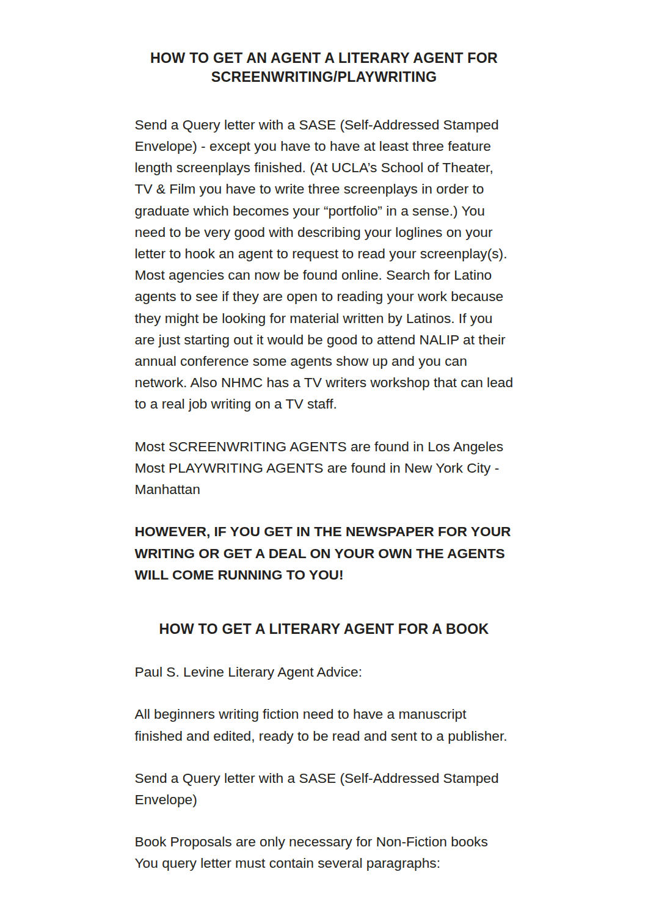HOW TO GET AN AGENT A LITERARY AGENT FOR SCREENWRITING/PLAYWRITING
Send a Query letter with a SASE (Self-Addressed Stamped Envelope) - except you have to have at least three feature length screenplays finished. (At UCLA’s School of Theater, TV & Film you have to write three screenplays in order to graduate which becomes your “portfolio” in a sense.) You need to be very good with describing your loglines on your letter to hook an agent to request to read your screenplay(s). Most agencies can now be found online. Search for Latino agents to see if they are open to reading your work because they might be looking for material written by Latinos. If you are just starting out it would be good to attend NALIP at their annual conference some agents show up and you can network. Also NHMC has a TV writers workshop that can lead to a real job writing on a TV staff.
Most SCREENWRITING AGENTS are found in Los Angeles
Most PLAYWRITING AGENTS are found in New York City - Manhattan
HOWEVER, IF YOU GET IN THE NEWSPAPER FOR YOUR WRITING OR GET A DEAL ON YOUR OWN THE AGENTS WILL COME RUNNING TO YOU!
HOW TO GET A LITERARY AGENT FOR A BOOK
Paul S. Levine Literary Agent Advice:
All beginners writing fiction need to have a manuscript finished and edited, ready to be read and sent to a publisher.
Send a Query letter with a SASE (Self-Addressed Stamped Envelope)
Book Proposals are only necessary for Non-Fiction books
You query letter must contain several paragraphs: